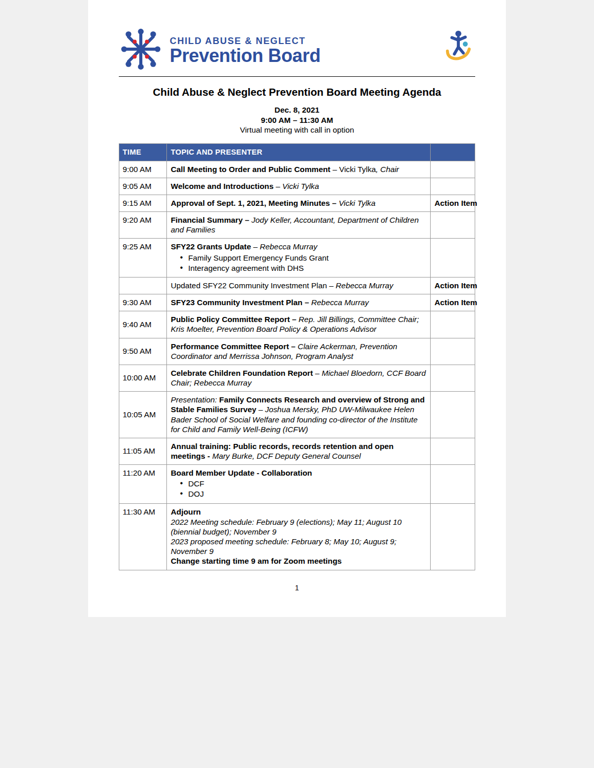Child Abuse & Neglect
Prevention Board
Child Abuse & Neglect Prevention Board Meeting Agenda
Dec. 8, 2021
9:00 AM – 11:30 AM
Virtual meeting with call in option
| TIME | TOPIC AND PRESENTER | |
| --- | --- | --- |
| 9:00 AM | Call Meeting to Order and Public Comment – Vicki Tylka , Chair | |
| 9:05 AM | Welcome and Introductions – Vicki Tylka | |
| 9:15 AM | Approval of Sept. 1, 2021, Meeting Minutes – Vicki Tylka | Action Item |
| 9:20 AM | Financial Summary – Jody Keller, Accountant, Department of Children and Families | |
| 9:25 AM | SFY22 Grants Update – Rebecca Murray Family Support Emergency Funds Grant Interagency agreement with DHS | |
| | Updated SFY22 Community Investment Plan – Rebecca Murray | Action Item |
| 9:30 AM | SFY23 Community Investment Plan – Rebecca Murray | Action Item |
| 9:40 AM | Public Policy Committee Report – Rep. Jill Billings, Committee Chair; Kris Moelter, Prevention Board Policy & Operations Advisor | |
| 9:50 AM | Performance Committee Report – Claire Ackerman, Prevention Coordinator and Merrissa Johnson, Program Analyst | |
| 10:00 AM | Celebrate Children Foundation Report – Michael Bloedorn, CCF Board Chair; Rebecca Murray | |
| 10:05 AM | Presentation: Family Connects Research and overview of Strong and Stable Families Survey – Joshua Mersky, PhD UW-Milwaukee Helen Bader School of Social Welfare and founding co-director of the Institute for Child and Family Well-Being (ICFW) | |
| 11:05 AM | Annual training: Public records, records retention and open meetings - Mary Burke, DCF Deputy General Counsel | |
| 11:20 AM | Board Member Update - Collaboration DCF DOJ | |
| 11:30 AM | Adjourn 2022 Meeting schedule: February 9 (elections); May 11; August 10 (biennial budget); November 9 2023 proposed meeting schedule: February 8; May 10; August 9; November 9 Change starting time 9 am for Zoom meetings | |
1